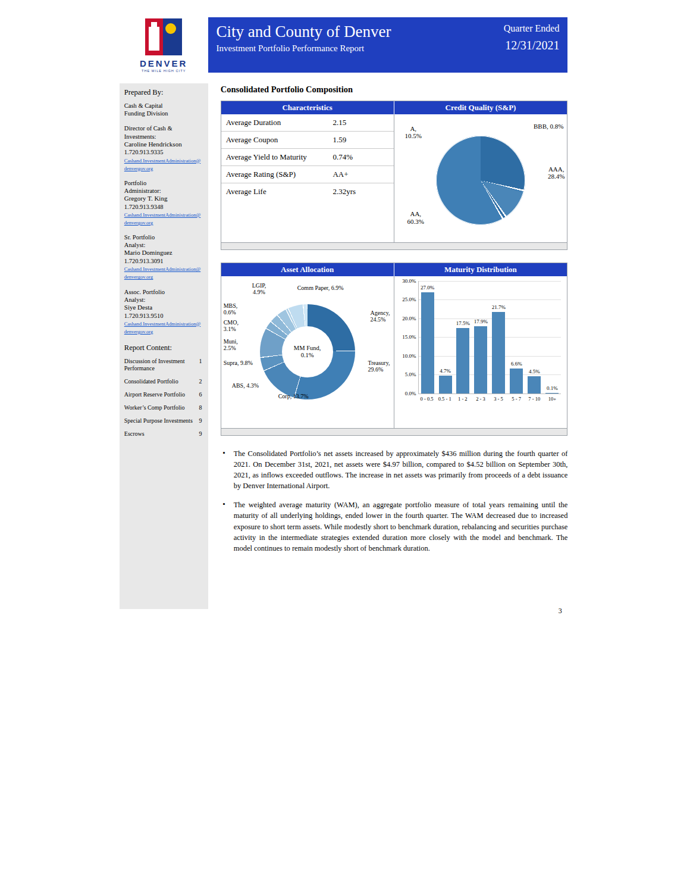DENVER
THE MILE HIGH CITY
City and County of Denver
Investment Portfolio Performance Report
Quarter Ended
12/31/2021
Prepared By:
Cash & Capital
Funding Division
Director of Cash &
Investments:
Caroline Hendrickson
1.720.913.9335
Cashand.InvestmentAdministration@denvergov.org
Portfolio
Administrator:
Gregory T. King
1.720.913.9348
Cashand.InvestmentAdministration@denvergov.org
Sr. Portfolio
Analyst:
Mario Dominguez
1.720.913.3091
Cashand.InvestmentAdministration@denvergov.org
Assoc. Portfolio
Analyst:
Siye Desta
1.720.913.9510
Cashand.InvestmentAdministration@denvergov.org
Report Content:
Discussion of Investment Performance 1
Consolidated Portfolio 2
Airport Reserve Portfolio 6
Worker’s Comp Portfolio 8
Special Purpose Investments 9
Escrows 9
Consolidated Portfolio Composition
Characteristics
Credit Quality (S&P)
| Average Duration | 2.15 |
| Average Coupon | 1.59 |
| Average Yield to Maturity | 0.74% |
| Average Rating (S&P) | AA+ |
| Average Life | 2.32yrs |
A,
10.5%
BBB, 0.8%
AAA,
28.4%
AA,
60.3%
Asset Allocation
Maturity Distribution
MM Fund,
0.1%
LGIP,
4.9%
Comm Paper, 6.9%
MBS,
0.6%
CMO,
3.1%
Muni,
2.5%
Supra, 9.8%
ABS, 4.3%
Corp, 13.7%
Agency,
24.5%
Treasury,
29.6%
30.0%
25.0%
20.0%
15.0%
10.0%
5.0%
0.0%
27.0%
4.7%
17.5%
17.9%
21.7%
6.6%
4.5%
0.1%
0 - 0.5 0.5 - 1 1 - 2 2 - 3 3 - 5 5 - 7 7 - 10 10+
The Consolidated Portfolio’s net assets increased by approximately $436 million during the fourth quarter of 2021. On December 31st, 2021, net assets were $4.97 billion, compared to $4.52 billion on September 30th, 2021, as inflows exceeded outflows. The increase in net assets was primarily from proceeds of a debt issuance by Denver International Airport.
The weighted average maturity (WAM), an aggregate portfolio measure of total years remaining until the maturity of all underlying holdings, ended lower in the fourth quarter. The WAM decreased due to increased exposure to short term assets. While modestly short to benchmark duration, rebalancing and securities purchase activity in the intermediate strategies extended duration more closely with the model and benchmark. The model continues to remain modestly short of benchmark duration.
3